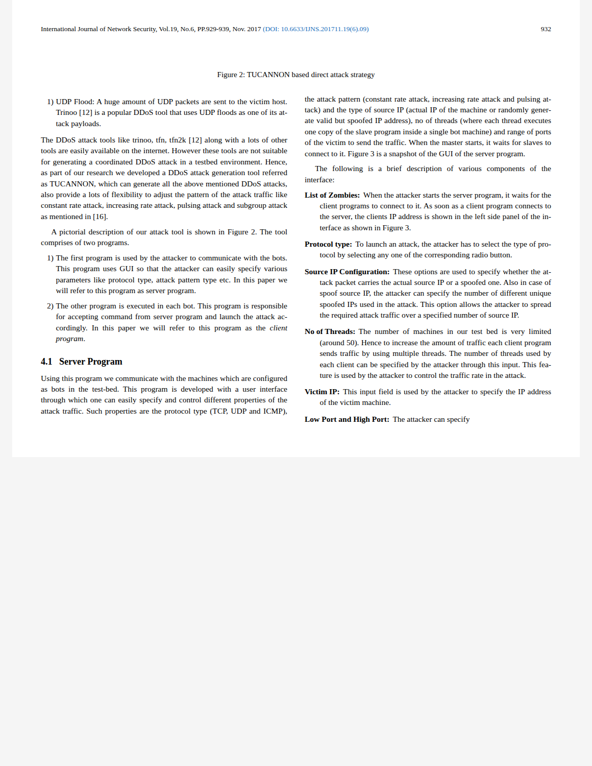International Journal of Network Security, Vol.19, No.6, PP.929-939, Nov. 2017 (DOI: 10.6633/IJNS.201711.19(6).09) 932
Figure 2: TUCANNON based direct attack strategy
UDP Flood: A huge amount of UDP packets are sent to the victim host. Trinoo [12] is a popular DDoS tool that uses UDP floods as one of its attack payloads.
The DDoS attack tools like trinoo, tfn, tfn2k [12] along with a lots of other tools are easily available on the internet. However these tools are not suitable for generating a coordinated DDoS attack in a testbed environment. Hence, as part of our research we developed a DDoS attack generation tool referred as TUCANNON, which can generate all the above mentioned DDoS attacks, also provide a lots of flexibility to adjust the pattern of the attack traffic like constant rate attack, increasing rate attack, pulsing attack and subgroup attack as mentioned in [16].
A pictorial description of our attack tool is shown in Figure 2. The tool comprises of two programs.
The first program is used by the attacker to communicate with the bots. This program uses GUI so that the attacker can easily specify various parameters like protocol type, attack pattern type etc. In this paper we will refer to this program as server program.
The other program is executed in each bot. This program is responsible for accepting command from server program and launch the attack accordingly. In this paper we will refer to this program as the client program.
4.1 Server Program
Using this program we communicate with the machines which are configured as bots in the test-bed. This program is developed with a user interface through which one can easily specify and control different properties of the attack traffic. Such properties are the protocol type (TCP, UDP and ICMP), the attack pattern (constant rate attack, increasing rate attack and pulsing attack) and the type of source IP (actual IP of the machine or randomly generate valid but spoofed IP address), no of threads (where each thread executes one copy of the slave program inside a single bot machine) and range of ports of the victim to send the traffic. When the master starts, it waits for slaves to connect to it. Figure 3 is a snapshot of the GUI of the server program.
The following is a brief description of various components of the interface:
List of Zombies:
When the attacker starts the server program, it waits for the client programs to connect to it. As soon as a client program connects to the server, the clients IP address is shown in the left side panel of the interface as shown in Figure 3.
Protocol type:
To launch an attack, the attacker has to select the type of protocol by selecting any one of the corresponding radio button.
Source IP Configuration:
These options are used to specify whether the attack packet carries the actual source IP or a spoofed one. Also in case of spoof source IP, the attacker can specify the number of different unique spoofed IPs used in the attack. This option allows the attacker to spread the required attack traffic over a specified number of source IP.
No of Threads:
The number of machines in our test bed is very limited (around 50). Hence to increase the amount of traffic each client program sends traffic by using multiple threads. The number of threads used by each client can be specified by the attacker through this input. This feature is used by the attacker to control the traffic rate in the attack.
Victim IP:
This input field is used by the attacker to specify the IP address of the victim machine.
Low Port and High Port:
The attacker can specify